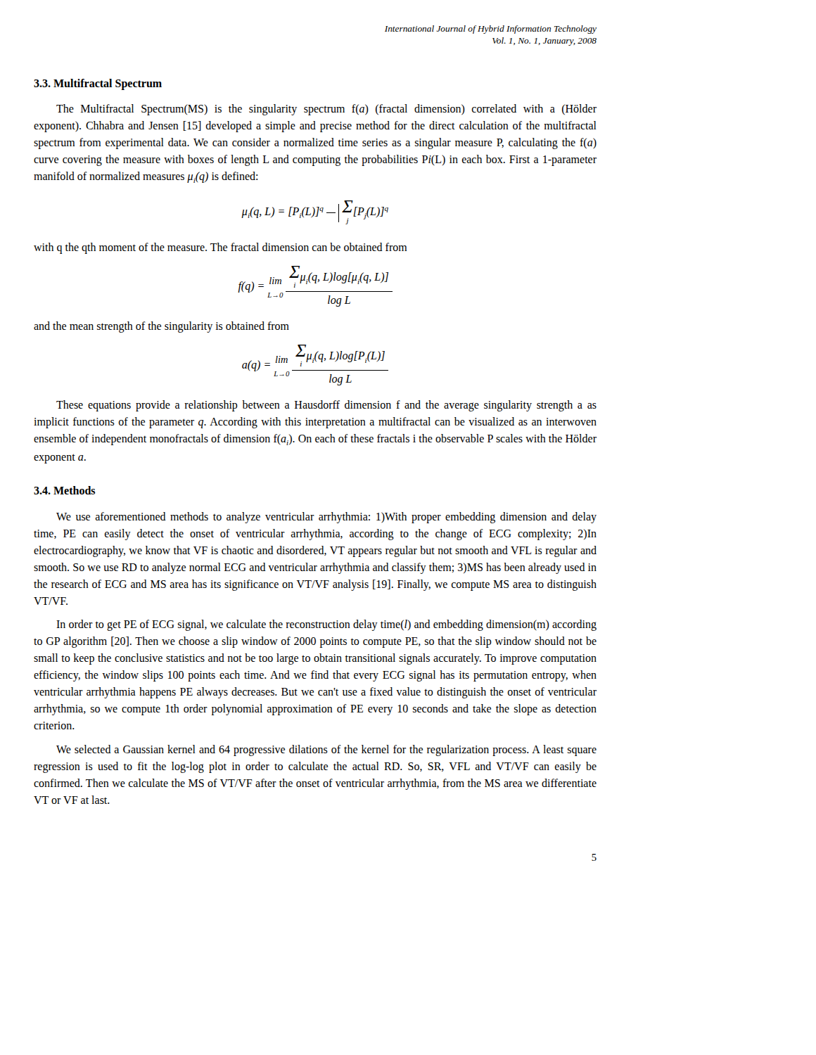International Journal of Hybrid Information Technology
Vol. 1, No. 1, January, 2008
3.3. Multifractal Spectrum
The Multifractal Spectrum(MS) is the singularity spectrum f(a) (fractal dimension) correlated with a (Hölder exponent). Chhabra and Jensen [15] developed a simple and precise method for the direct calculation of the multifractal spectrum from experimental data. We can consider a normalized time series as a singular measure P, calculating the f(a) curve covering the measure with boxes of length L and computing the probabilities Pi(L) in each box. First a 1-parameter manifold of normalized measures μi(q) is defined:
μi(q, L) = [Pi(L)]q Σj[Pj(L)]q
with q the qth moment of the measure. The fractal dimension can be obtained from
f(q) = lim L→0 Σiμi(q, L)log[μi(q, L)] log L
and the mean strength of the singularity is obtained from
a(q) = lim L→0 Σiμi(q, L)log[Pi(L)] log L
These equations provide a relationship between a Hausdorff dimension f and the average singularity strength a as implicit functions of the parameter q. According with this interpretation a multifractal can be visualized as an interwoven ensemble of independent monofractals of dimension f(ai). On each of these fractals i the observable P scales with the Hölder exponent a.
3.4. Methods
We use aforementioned methods to analyze ventricular arrhythmia: 1)With proper embedding dimension and delay time, PE can easily detect the onset of ventricular arrhythmia, according to the change of ECG complexity; 2)In electrocardiography, we know that VF is chaotic and disordered, VT appears regular but not smooth and VFL is regular and smooth. So we use RD to analyze normal ECG and ventricular arrhythmia and classify them; 3)MS has been already used in the research of ECG and MS area has its significance on VT/VF analysis [19]. Finally, we compute MS area to distinguish VT/VF.
In order to get PE of ECG signal, we calculate the reconstruction delay time(l) and embedding dimension(m) according to GP algorithm [20]. Then we choose a slip window of 2000 points to compute PE, so that the slip window should not be small to keep the conclusive statistics and not be too large to obtain transitional signals accurately. To improve computation efficiency, the window slips 100 points each time. And we find that every ECG signal has its permutation entropy, when ventricular arrhythmia happens PE always decreases. But we can't use a fixed value to distinguish the onset of ventricular arrhythmia, so we compute 1th order polynomial approximation of PE every 10 seconds and take the slope as detection criterion.
We selected a Gaussian kernel and 64 progressive dilations of the kernel for the regularization process. A least square regression is used to fit the log-log plot in order to calculate the actual RD. So, SR, VFL and VT/VF can easily be confirmed. Then we calculate the MS of VT/VF after the onset of ventricular arrhythmia, from the MS area we differentiate VT or VF at last.
5